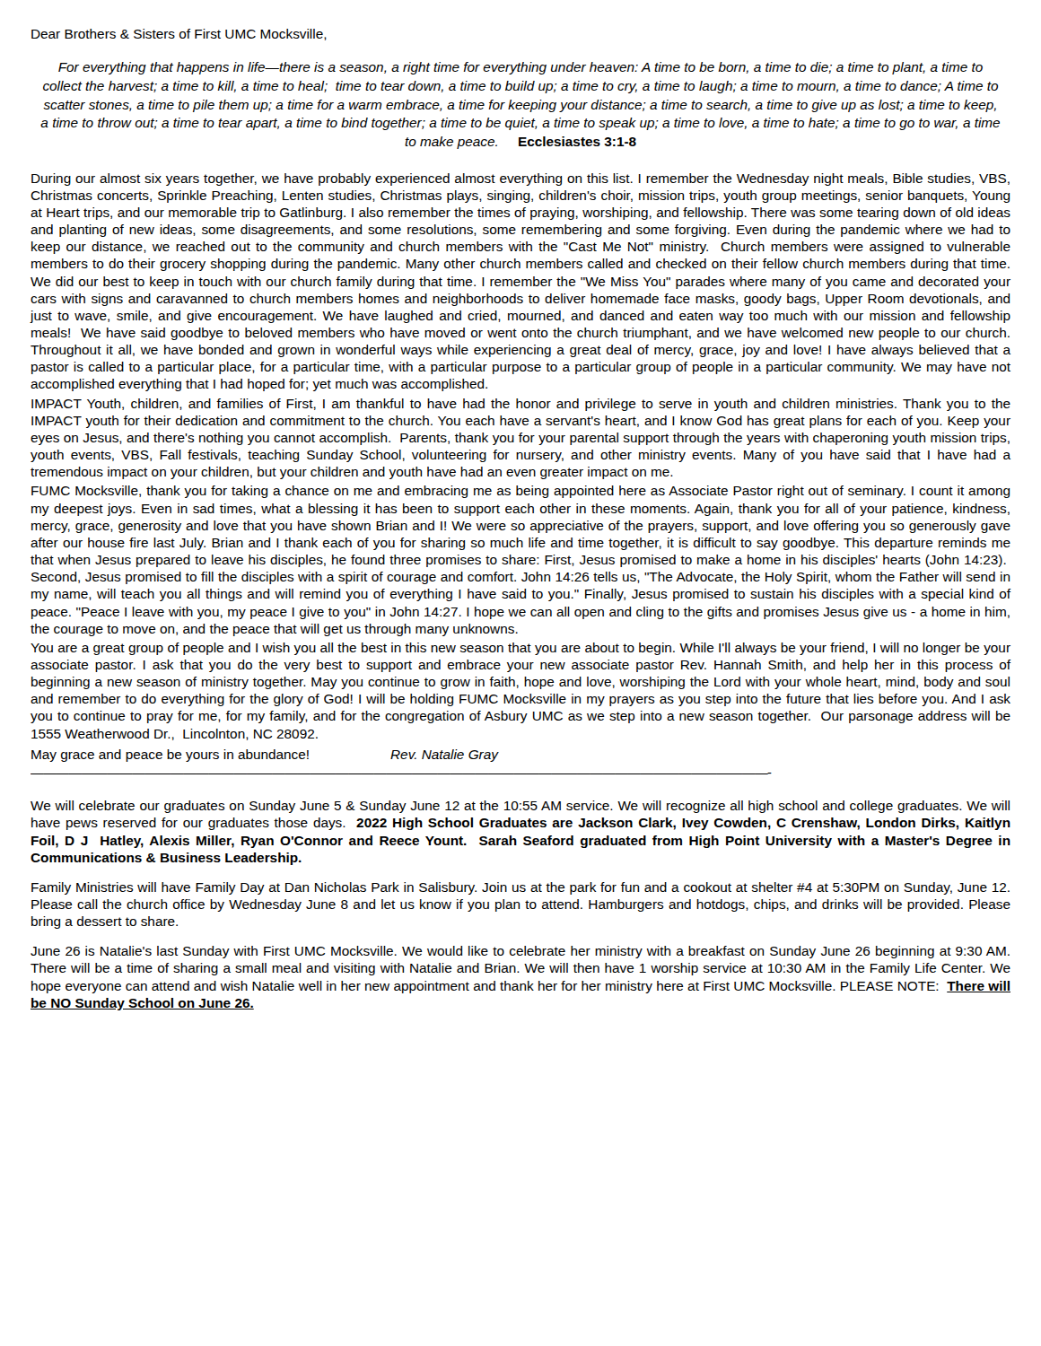Dear Brothers & Sisters of First UMC Mocksville,
For everything that happens in life—there is a season, a right time for everything under heaven: A time to be born, a time to die; a time to plant, a time to collect the harvest; a time to kill, a time to heal; time to tear down, a time to build up; a time to cry, a time to laugh; a time to mourn, a time to dance; A time to scatter stones, a time to pile them up; a time for a warm embrace, a time for keeping your distance; a time to search, a time to give up as lost; a time to keep, a time to throw out; a time to tear apart, a time to bind together; a time to be quiet, a time to speak up; a time to love, a time to hate; a time to go to war, a time to make peace. Ecclesiastes 3:1-8
During our almost six years together, we have probably experienced almost everything on this list. I remember the Wednesday night meals, Bible studies, VBS, Christmas concerts, Sprinkle Preaching, Lenten studies, Christmas plays, singing, children's choir, mission trips, youth group meetings, senior banquets, Young at Heart trips, and our memorable trip to Gatlinburg. I also remember the times of praying, worshiping, and fellowship. There was some tearing down of old ideas and planting of new ideas, some disagreements, and some resolutions, some remembering and some forgiving. Even during the pandemic where we had to keep our distance, we reached out to the community and church members with the "Cast Me Not" ministry. Church members were assigned to vulnerable members to do their grocery shopping during the pandemic. Many other church members called and checked on their fellow church members during that time. We did our best to keep in touch with our church family during that time. I remember the "We Miss You" parades where many of you came and decorated your cars with signs and caravanned to church members homes and neighborhoods to deliver homemade face masks, goody bags, Upper Room devotionals, and just to wave, smile, and give encouragement. We have laughed and cried, mourned, and danced and eaten way too much with our mission and fellowship meals! We have said goodbye to beloved members who have moved or went onto the church triumphant, and we have welcomed new people to our church. Throughout it all, we have bonded and grown in wonderful ways while experiencing a great deal of mercy, grace, joy and love! I have always believed that a pastor is called to a particular place, for a particular time, with a particular purpose to a particular group of people in a particular community. We may have not accomplished everything that I had hoped for; yet much was accomplished.
IMPACT Youth, children, and families of First, I am thankful to have had the honor and privilege to serve in youth and children ministries. Thank you to the IMPACT youth for their dedication and commitment to the church. You each have a servant's heart, and I know God has great plans for each of you. Keep your eyes on Jesus, and there's nothing you cannot accomplish. Parents, thank you for your parental support through the years with chaperoning youth mission trips, youth events, VBS, Fall festivals, teaching Sunday School, volunteering for nursery, and other ministry events. Many of you have said that I have had a tremendous impact on your children, but your children and youth have had an even greater impact on me.
FUMC Mocksville, thank you for taking a chance on me and embracing me as being appointed here as Associate Pastor right out of seminary. I count it among my deepest joys. Even in sad times, what a blessing it has been to support each other in these moments. Again, thank you for all of your patience, kindness, mercy, grace, generosity and love that you have shown Brian and I! We were so appreciative of the prayers, support, and love offering you so generously gave after our house fire last July. Brian and I thank each of you for sharing so much life and time together, it is difficult to say goodbye. This departure reminds me that when Jesus prepared to leave his disciples, he found three promises to share: First, Jesus promised to make a home in his disciples' hearts (John 14:23). Second, Jesus promised to fill the disciples with a spirit of courage and comfort. John 14:26 tells us, "The Advocate, the Holy Spirit, whom the Father will send in my name, will teach you all things and will remind you of everything I have said to you." Finally, Jesus promised to sustain his disciples with a special kind of peace. "Peace I leave with you, my peace I give to you" in John 14:27. I hope we can all open and cling to the gifts and promises Jesus give us - a home in him, the courage to move on, and the peace that will get us through many unknowns.
You are a great group of people and I wish you all the best in this new season that you are about to begin. While I'll always be your friend, I will no longer be your associate pastor. I ask that you do the very best to support and embrace your new associate pastor Rev. Hannah Smith, and help her in this process of beginning a new season of ministry together. May you continue to grow in faith, hope and love, worshiping the Lord with your whole heart, mind, body and soul and remember to do everything for the glory of God! I will be holding FUMC Mocksville in my prayers as you step into the future that lies before you. And I ask you to continue to pray for me, for my family, and for the congregation of Asbury UMC as we step into a new season together. Our parsonage address will be 1555 Weatherwood Dr., Lincolnton, NC 28092.
May grace and peace be yours in abundance!Rev. Natalie Gray
——————————————————————————————————————————————————————————-
We will celebrate our graduates on Sunday June 5 & Sunday June 12 at the 10:55 AM service. We will recognize all high school and college graduates. We will have pews reserved for our graduates those days. 2022 High School Graduates are Jackson Clark, Ivey Cowden, C Crenshaw, London Dirks, Kaitlyn Foil, D J Hatley, Alexis Miller, Ryan O'Connor and Reece Yount. Sarah Seaford graduated from High Point University with a Master's Degree in Communications & Business Leadership.
Family Ministries will have Family Day at Dan Nicholas Park in Salisbury. Join us at the park for fun and a cookout at shelter #4 at 5:30PM on Sunday, June 12. Please call the church office by Wednesday June 8 and let us know if you plan to attend. Hamburgers and hotdogs, chips, and drinks will be provided. Please bring a dessert to share.
June 26 is Natalie's last Sunday with First UMC Mocksville. We would like to celebrate her ministry with a breakfast on Sunday June 26 beginning at 9:30 AM. There will be a time of sharing a small meal and visiting with Natalie and Brian. We will then have 1 worship service at 10:30 AM in the Family Life Center. We hope everyone can attend and wish Natalie well in her new appointment and thank her for her ministry here at First UMC Mocksville. PLEASE NOTE: There will be NO Sunday School on June 26.